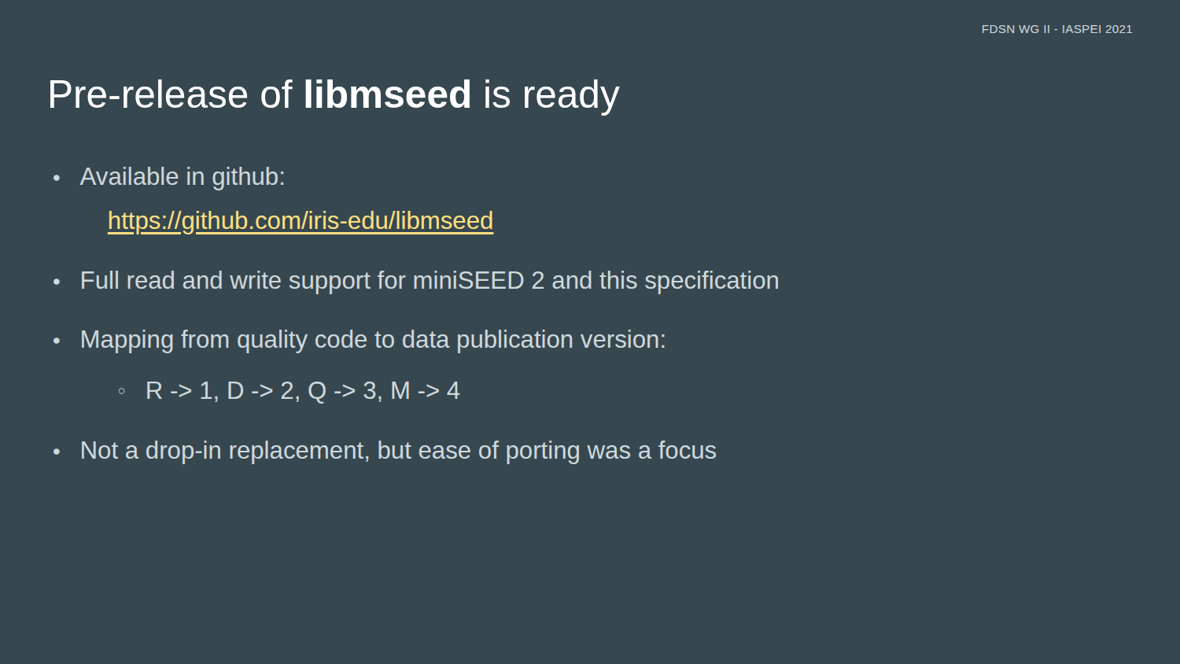FDSN WG II - IASPEI 2021
Pre-release of libmseed is ready
Available in github:
https://github.com/iris-edu/libmseed
Full read and write support for miniSEED 2 and this specification
Mapping from quality code to data publication version:
R -> 1, D -> 2, Q -> 3, M -> 4
Not a drop-in replacement, but ease of porting was a focus